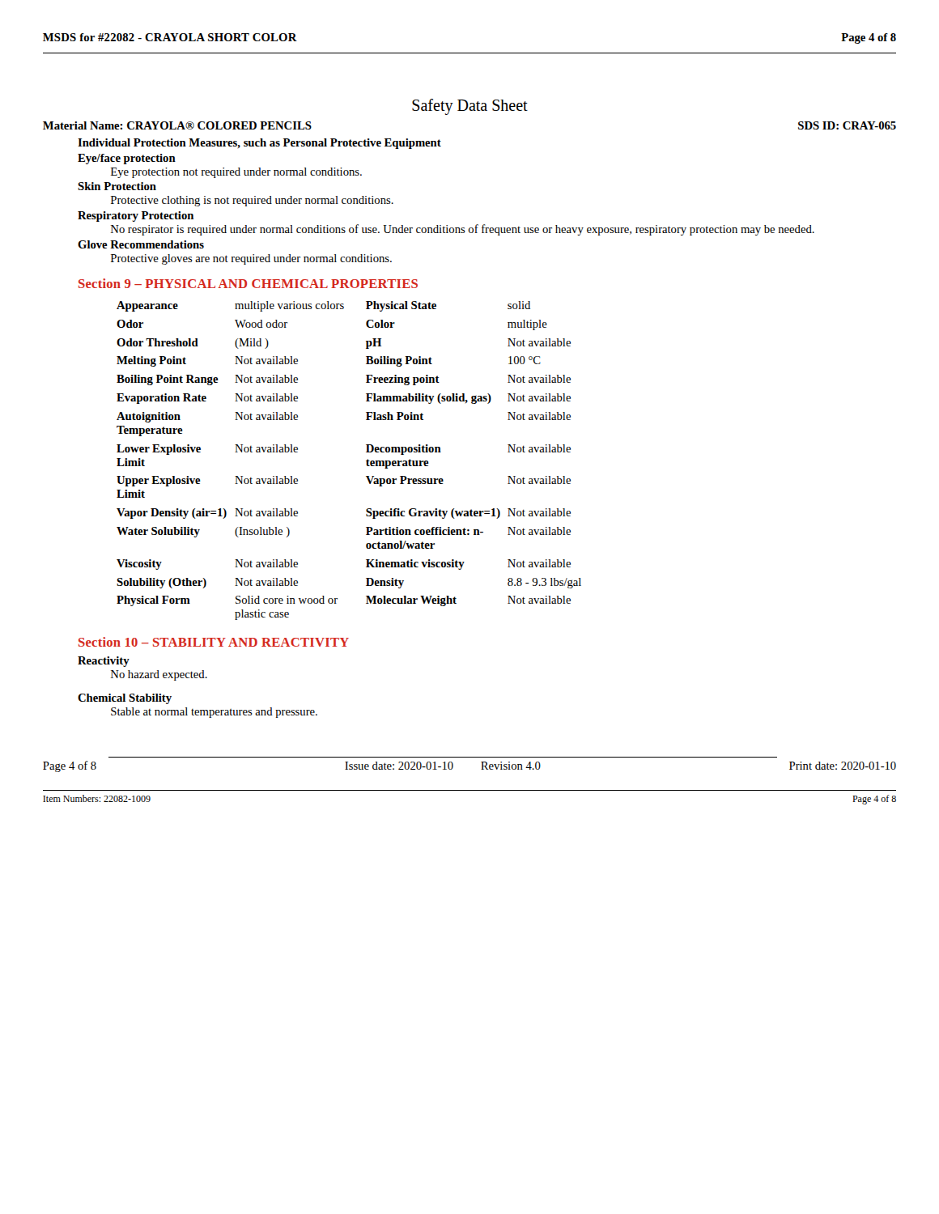MSDS for #22082 - CRAYOLA SHORT COLOR
Page 4 of 8
Safety Data Sheet
Material Name: CRAYOLA® COLORED PENCILS
SDS ID: CRAY-065
Individual Protection Measures, such as Personal Protective Equipment
Eye/face protection
Eye protection not required under normal conditions.
Skin Protection
Protective clothing is not required under normal conditions.
Respiratory Protection
No respirator is required under normal conditions of use. Under conditions of frequent use or heavy exposure, respiratory protection may be needed.
Glove Recommendations
Protective gloves are not required under normal conditions.
Section 9 – PHYSICAL AND CHEMICAL PROPERTIES
| Appearance | multiple various colors | Physical State | solid |
| Odor | Wood odor | Color | multiple |
| Odor Threshold | (Mild ) | pH | Not available |
| Melting Point | Not available | Boiling Point | 100 °C |
| Boiling Point Range | Not available | Freezing point | Not available |
| Evaporation Rate | Not available | Flammability (solid, gas) | Not available |
| Autoignition Temperature | Not available | Flash Point | Not available |
| Lower Explosive Limit | Not available | Decomposition temperature | Not available |
| Upper Explosive Limit | Not available | Vapor Pressure | Not available |
| Vapor Density (air=1) | Not available | Specific Gravity (water=1) | Not available |
| Water Solubility | (Insoluble ) | Partition coefficient: n-octanol/water | Not available |
| Viscosity | Not available | Kinematic viscosity | Not available |
| Solubility (Other) | Not available | Density | 8.8 - 9.3 lbs/gal |
| Physical Form | Solid core in wood or plastic case | Molecular Weight | Not available |
Section 10 – STABILITY AND REACTIVITY
Reactivity
No hazard expected.
Chemical Stability
Stable at normal temperatures and pressure.
Page 4 of 8
Issue date: 2020-01-10 Revision 4.0
Print date: 2020-01-10
Item Numbers: 22082-1009
Page 4 of 8